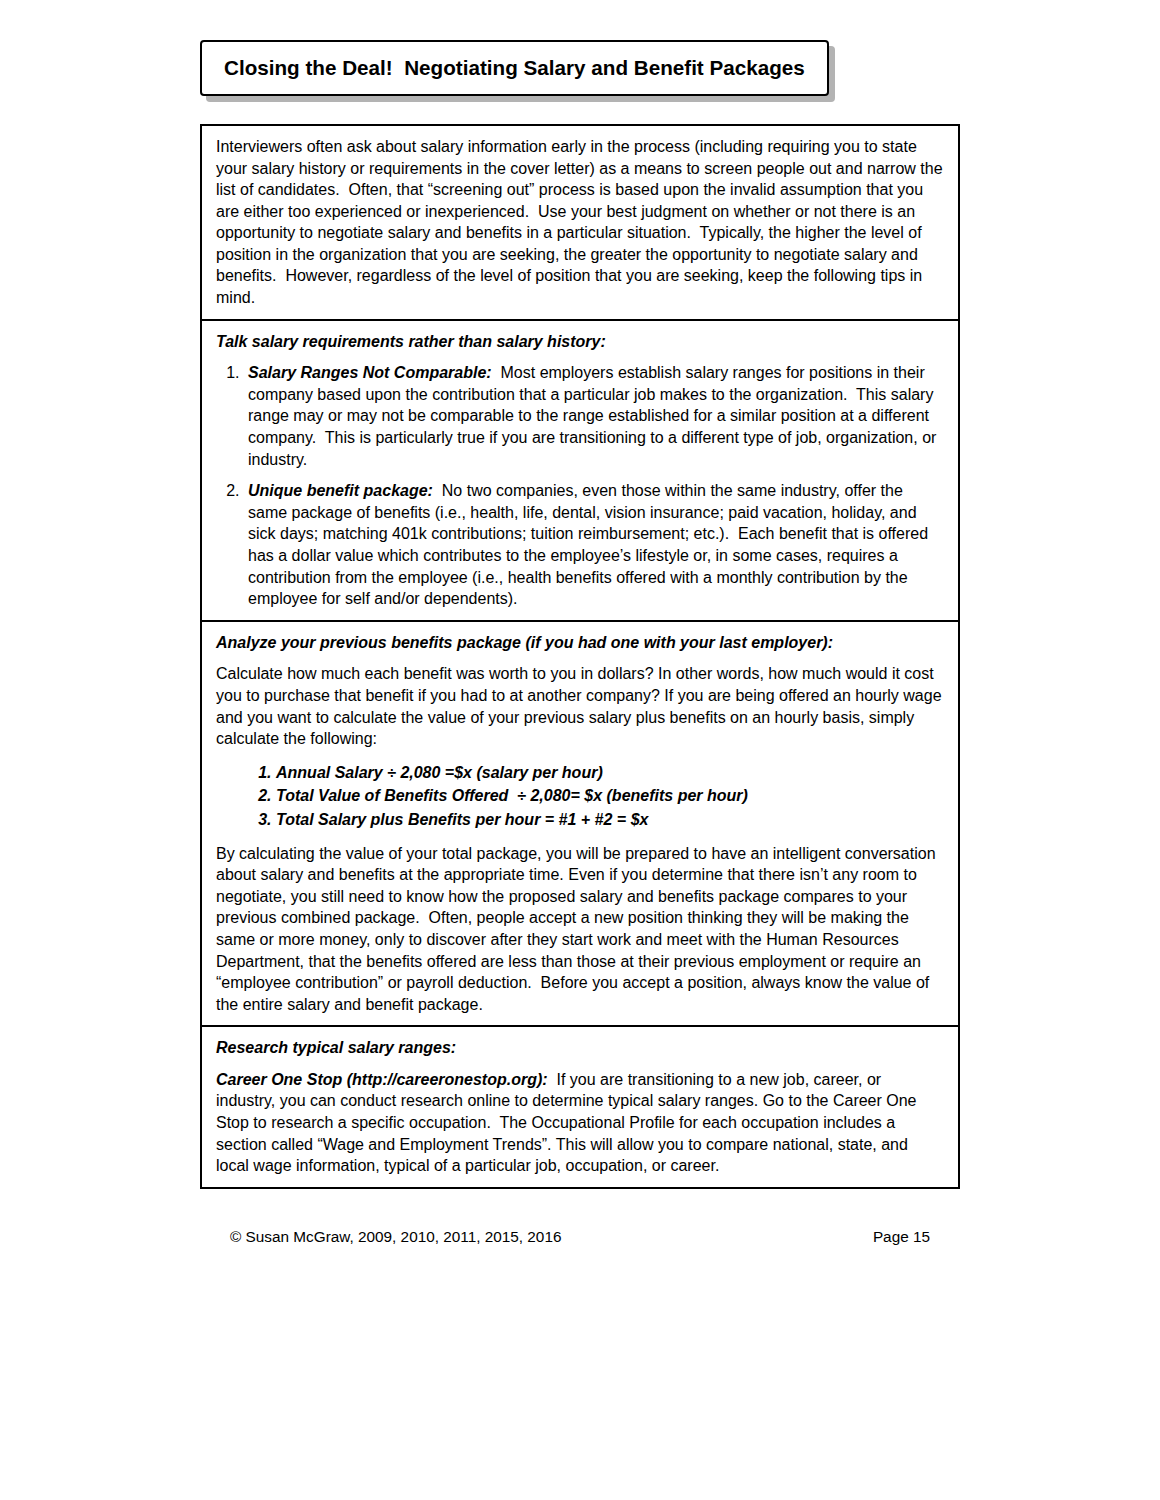Closing the Deal! Negotiating Salary and Benefit Packages
Interviewers often ask about salary information early in the process (including requiring you to state your salary history or requirements in the cover letter) as a means to screen people out and narrow the list of candidates. Often, that “screening out” process is based upon the invalid assumption that you are either too experienced or inexperienced. Use your best judgment on whether or not there is an opportunity to negotiate salary and benefits in a particular situation. Typically, the higher the level of position in the organization that you are seeking, the greater the opportunity to negotiate salary and benefits. However, regardless of the level of position that you are seeking, keep the following tips in mind.
Talk salary requirements rather than salary history:
Salary Ranges Not Comparable: Most employers establish salary ranges for positions in their company based upon the contribution that a particular job makes to the organization. This salary range may or may not be comparable to the range established for a similar position at a different company. This is particularly true if you are transitioning to a different type of job, organization, or industry.
Unique benefit package: No two companies, even those within the same industry, offer the same package of benefits (i.e., health, life, dental, vision insurance; paid vacation, holiday, and sick days; matching 401k contributions; tuition reimbursement; etc.). Each benefit that is offered has a dollar value which contributes to the employee’s lifestyle or, in some cases, requires a contribution from the employee (i.e., health benefits offered with a monthly contribution by the employee for self and/or dependents).
Analyze your previous benefits package (if you had one with your last employer):
Calculate how much each benefit was worth to you in dollars? In other words, how much would it cost you to purchase that benefit if you had to at another company? If you are being offered an hourly wage and you want to calculate the value of your previous salary plus benefits on an hourly basis, simply calculate the following:
Annual Salary ÷ 2,080 =$x (salary per hour)
Total Value of Benefits Offered ÷ 2,080= $x (benefits per hour)
Total Salary plus Benefits per hour = #1 + #2 = $x
By calculating the value of your total package, you will be prepared to have an intelligent conversation about salary and benefits at the appropriate time. Even if you determine that there isn’t any room to negotiate, you still need to know how the proposed salary and benefits package compares to your previous combined package. Often, people accept a new position thinking they will be making the same or more money, only to discover after they start work and meet with the Human Resources Department, that the benefits offered are less than those at their previous employment or require an “employee contribution” or payroll deduction. Before you accept a position, always know the value of the entire salary and benefit package.
Research typical salary ranges:
Career One Stop (http://careeronestop.org): If you are transitioning to a new job, career, or industry, you can conduct research online to determine typical salary ranges. Go to the Career One Stop to research a specific occupation. The Occupational Profile for each occupation includes a section called “Wage and Employment Trends”. This will allow you to compare national, state, and local wage information, typical of a particular job, occupation, or career.
© Susan McGraw, 2009, 2010, 2011, 2015, 2016 Page 15